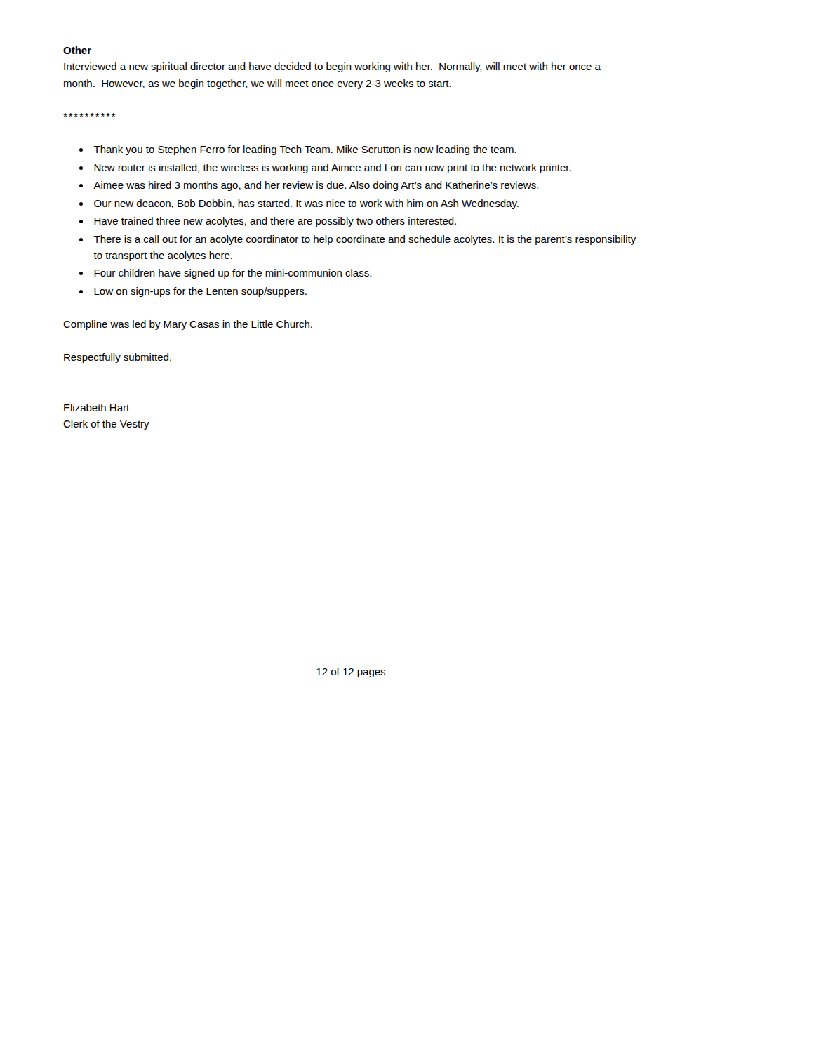Other
Interviewed a new spiritual director and have decided to begin working with her. Normally, will meet with her once a month. However, as we begin together, we will meet once every 2-3 weeks to start.
**********
Thank you to Stephen Ferro for leading Tech Team. Mike Scrutton is now leading the team.
New router is installed, the wireless is working and Aimee and Lori can now print to the network printer.
Aimee was hired 3 months ago, and her review is due. Also doing Art’s and Katherine’s reviews.
Our new deacon, Bob Dobbin, has started. It was nice to work with him on Ash Wednesday.
Have trained three new acolytes, and there are possibly two others interested.
There is a call out for an acolyte coordinator to help coordinate and schedule acolytes. It is the parent’s responsibility to transport the acolytes here.
Four children have signed up for the mini-communion class.
Low on sign-ups for the Lenten soup/suppers.
Compline was led by Mary Casas in the Little Church.
Respectfully submitted,
Elizabeth Hart
Clerk of the Vestry
12 of 12 pages